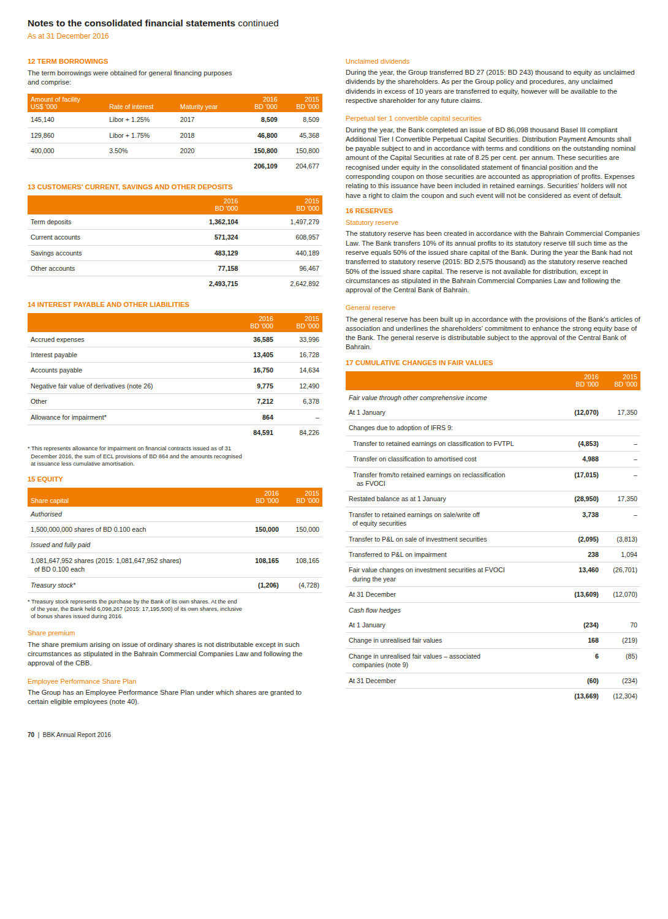Notes to the consolidated financial statements continued
As at 31 December 2016
12 Term borrowings
The term borrowings were obtained for general financing purposes
and comprise:
| Amount of facility US$ '000 | Rate of interest | Maturity year | 2016 BD '000 | 2015 BD '000 |
| --- | --- | --- | --- | --- |
| 145,140 | Libor + 1.25% | 2017 | 8,509 | 8,509 |
| 129,860 | Libor + 1.75% | 2018 | 46,800 | 45,368 |
| 400,000 | 3.50% | 2020 | 150,800 | 150,800 |
| | | | 206,109 | 204,677 |
13 Customers' current, savings and other deposits
| | 2016 BD '000 | 2015 BD '000 |
| --- | --- | --- |
| Term deposits | 1,362,104 | 1,497,279 |
| Current accounts | 571,324 | 608,957 |
| Savings accounts | 483,129 | 440,189 |
| Other accounts | 77,158 | 96,467 |
| | 2,493,715 | 2,642,892 |
14 Interest payable and other liabilities
| | 2016 BD '000 | 2015 BD '000 |
| --- | --- | --- |
| Accrued expenses | 36,585 | 33,996 |
| Interest payable | 13,405 | 16,728 |
| Accounts payable | 16,750 | 14,634 |
| Negative fair value of derivatives (note 26) | 9,775 | 12,490 |
| Other | 7,212 | 6,378 |
| Allowance for impairment* | 864 | – |
| | 84,591 | 84,226 |
* This represents allowance for impairment on financial contracts issued as of 31
December 2016, the sum of ECL provisions of BD 864 and the amounts recognised
at issuance less cumulative amortisation.
15 Equity
| Share capital | 2016 BD '000 | 2015 BD '000 |
| --- | --- | --- |
| Authorised | | |
| 1,500,000,000 shares of BD 0.100 each | 150,000 | 150,000 |
| Issued and fully paid | | |
| 1,081,647,952 shares (2015: 1,081,647,952 shares) of BD 0.100 each | 108,165 | 108,165 |
| Treasury stock* | (1,206) | (4,728) |
* Treasury stock represents the purchase by the Bank of its own shares. At the end
of the year, the Bank held 6,098,267 (2015: 17,195,500) of its own shares, inclusive
of bonus shares issued during 2016.
Share premium
The share premium arising on issue of ordinary shares is not distributable except in such circumstances as stipulated in the Bahrain Commercial Companies Law and following the approval of the CBB.
Employee Performance Share Plan
The Group has an Employee Performance Share Plan under which shares are granted to certain eligible employees (note 40).
Unclaimed dividends
During the year, the Group transferred BD 27 (2015: BD 243) thousand to equity as unclaimed dividends by the shareholders. As per the Group policy and procedures, any unclaimed dividends in excess of 10 years are transferred to equity, however will be available to the respective shareholder for any future claims.
Perpetual tier 1 convertible capital securities
During the year, the Bank completed an issue of BD 86,098 thousand Basel III compliant Additional Tier I Convertible Perpetual Capital Securities. Distribution Payment Amounts shall be payable subject to and in accordance with terms and conditions on the outstanding nominal amount of the Capital Securities at rate of 8.25 per cent. per annum. These securities are recognised under equity in the consolidated statement of financial position and the corresponding coupon on those securities are accounted as appropriation of profits. Expenses relating to this issuance have been included in retained earnings. Securities' holders will not have a right to claim the coupon and such event will not be considered as event of default.
16 Reserves
Statutory reserve
The statutory reserve has been created in accordance with the Bahrain Commercial Companies Law. The Bank transfers 10% of its annual profits to its statutory reserve till such time as the reserve equals 50% of the issued share capital of the Bank. During the year the Bank had not transferred to statutory reserve (2015: BD 2,575 thousand) as the statutory reserve reached 50% of the issued share capital. The reserve is not available for distribution, except in circumstances as stipulated in the Bahrain Commercial Companies Law and following the approval of the Central Bank of Bahrain.
General reserve
The general reserve has been built up in accordance with the provisions of the Bank's articles of association and underlines the shareholders' commitment to enhance the strong equity base of the Bank. The general reserve is distributable subject to the approval of the Central Bank of Bahrain.
17 Cumulative changes in fair values
| | 2016 BD '000 | 2015 BD '000 |
| --- | --- | --- |
| Fair value through other comprehensive income | | |
| At 1 January | (12,070) | 17,350 |
| Changes due to adoption of IFRS 9: | | |
| Transfer to retained earnings on classification to FVTPL | (4,853) | – |
| Transfer on classification to amortised cost | 4,988 | – |
| Transfer from/to retained earnings on reclassification as FVOCI | (17,015) | – |
| Restated balance as at 1 January | (28,950) | 17,350 |
| Transfer to retained earnings on sale/write off of equity securities | 3,738 | – |
| Transfer to P&L on sale of investment securities | (2,095) | (3,813) |
| Transferred to P&L on impairment | 238 | 1,094 |
| Fair value changes on investment securities at FVOCI during the year | 13,460 | (26,701) |
| At 31 December | (13,609) | (12,070) |
| Cash flow hedges | | |
| At 1 January | (234) | 70 |
| Change in unrealised fair values | 168 | (219) |
| Change in unrealised fair values – associated companies (note 9) | 6 | (85) |
| At 31 December | (60) | (234) |
| | (13,669) | (12,304) |
70 | BBK Annual Report 2016